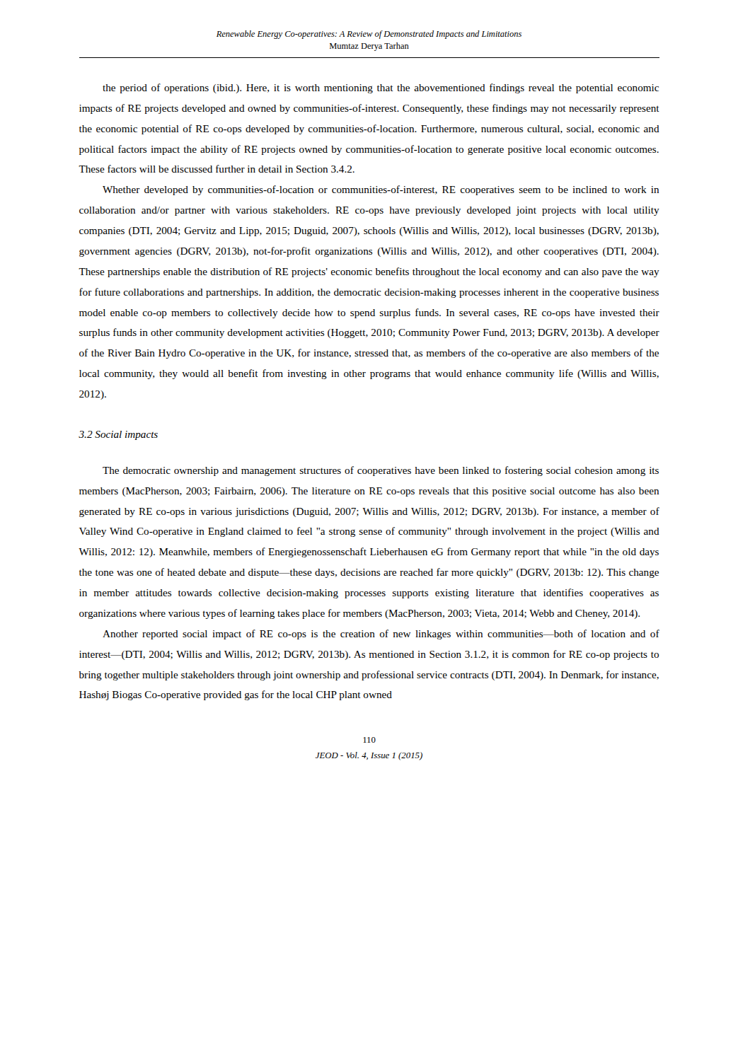Renewable Energy Co-operatives: A Review of Demonstrated Impacts and Limitations Mumtaz Derya Tarhan
the period of operations (ibid.). Here, it is worth mentioning that the abovementioned findings reveal the potential economic impacts of RE projects developed and owned by communities-of-interest. Consequently, these findings may not necessarily represent the economic potential of RE co-ops developed by communities-of-location. Furthermore, numerous cultural, social, economic and political factors impact the ability of RE projects owned by communities-of-location to generate positive local economic outcomes. These factors will be discussed further in detail in Section 3.4.2.
Whether developed by communities-of-location or communities-of-interest, RE cooperatives seem to be inclined to work in collaboration and/or partner with various stakeholders. RE co-ops have previously developed joint projects with local utility companies (DTI, 2004; Gervitz and Lipp, 2015; Duguid, 2007), schools (Willis and Willis, 2012), local businesses (DGRV, 2013b), government agencies (DGRV, 2013b), not-for-profit organizations (Willis and Willis, 2012), and other cooperatives (DTI, 2004). These partnerships enable the distribution of RE projects' economic benefits throughout the local economy and can also pave the way for future collaborations and partnerships. In addition, the democratic decision-making processes inherent in the cooperative business model enable co-op members to collectively decide how to spend surplus funds. In several cases, RE co-ops have invested their surplus funds in other community development activities (Hoggett, 2010; Community Power Fund, 2013; DGRV, 2013b). A developer of the River Bain Hydro Co-operative in the UK, for instance, stressed that, as members of the co-operative are also members of the local community, they would all benefit from investing in other programs that would enhance community life (Willis and Willis, 2012).
3.2 Social impacts
The democratic ownership and management structures of cooperatives have been linked to fostering social cohesion among its members (MacPherson, 2003; Fairbairn, 2006). The literature on RE co-ops reveals that this positive social outcome has also been generated by RE co-ops in various jurisdictions (Duguid, 2007; Willis and Willis, 2012; DGRV, 2013b). For instance, a member of Valley Wind Co-operative in England claimed to feel "a strong sense of community" through involvement in the project (Willis and Willis, 2012: 12). Meanwhile, members of Energiegenossenschaft Lieberhausen eG from Germany report that while "in the old days the tone was one of heated debate and dispute—these days, decisions are reached far more quickly" (DGRV, 2013b: 12). This change in member attitudes towards collective decision-making processes supports existing literature that identifies cooperatives as organizations where various types of learning takes place for members (MacPherson, 2003; Vieta, 2014; Webb and Cheney, 2014).
Another reported social impact of RE co-ops is the creation of new linkages within communities—both of location and of interest—(DTI, 2004; Willis and Willis, 2012; DGRV, 2013b). As mentioned in Section 3.1.2, it is common for RE co-op projects to bring together multiple stakeholders through joint ownership and professional service contracts (DTI, 2004). In Denmark, for instance, Hashøj Biogas Co-operative provided gas for the local CHP plant owned
110 JEOD - Vol. 4, Issue 1 (2015)